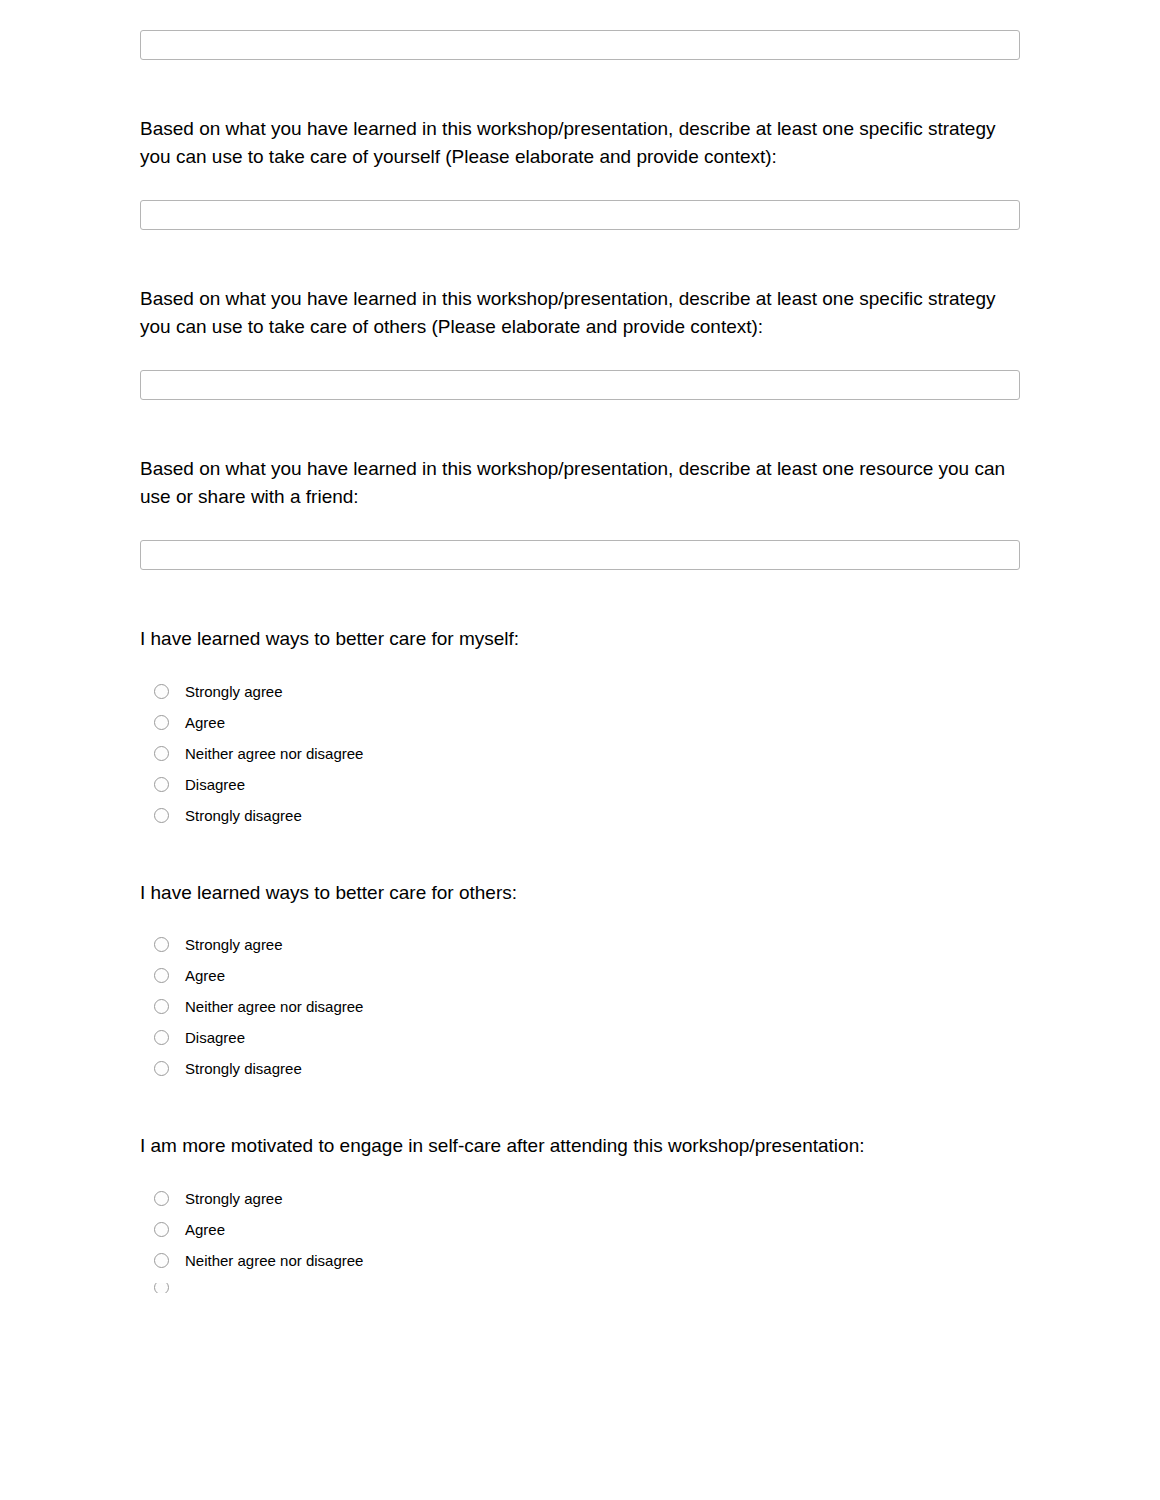Based on what you have learned in this workshop/presentation, describe at least one specific strategy you can use to take care of yourself (Please elaborate and provide context):
Based on what you have learned in this workshop/presentation, describe at least one specific strategy you can use to take care of others (Please elaborate and provide context):
Based on what you have learned in this workshop/presentation, describe at least one resource you can use or share with a friend:
I have learned ways to better care for myself:
Strongly agree
Agree
Neither agree nor disagree
Disagree
Strongly disagree
I have learned ways to better care for others:
Strongly agree
Agree
Neither agree nor disagree
Disagree
Strongly disagree
I am more motivated to engage in self-care after attending this workshop/presentation:
Strongly agree
Agree
Neither agree nor disagree